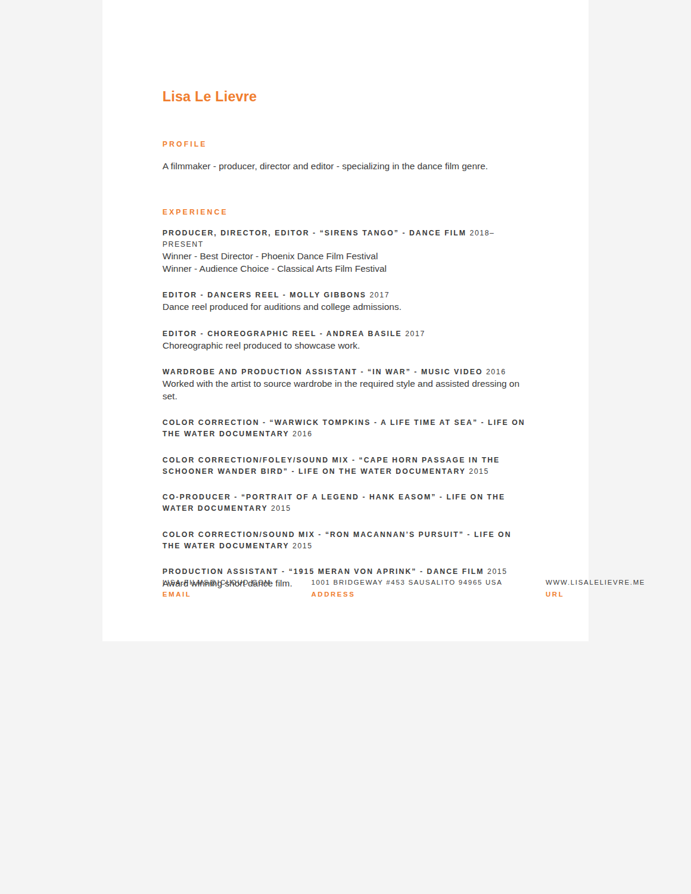Lisa Le Lievre
Profile
A filmmaker - producer, director and editor - specializing in the dance film genre.
Experience
Producer, Director, Editor - “Sirens Tango” - Dance Film 2018–Present
Winner - Best Director - Phoenix Dance Film Festival
Winner - Audience Choice - Classical Arts Film Festival
Editor - Dancers Reel - Molly Gibbons 2017
Dance reel produced for auditions and college admissions.
Editor - Choreographic Reel - Andrea Basile 2017
Choreographic reel produced to showcase work.
Wardrobe and Production Assistant - “In War” - Music Video 2016
Worked with the artist to source wardrobe in the required style and assisted dressing on set.
Color Correction - “Warwick Tompkins - A Life Time at Sea” - Life on the Water Documentary 2016
Color Correction/Foley/Sound Mix - “Cape Horn Passage in the Schooner Wander Bird” - Life on the Water Documentary 2015
Co-Producer - “Portrait of a Legend - Hank Easom” - Life on the Water Documentary 2015
Color Correction/Sound Mix - “Ron Macannan’s Pursuit” - Life on the Water Documentary 2015
Production Assistant - “1915 Meran Von Aprink” - Dance Film 2015
Award winning short dance film.
lisa.films@icloud.com
Email
1001 Bridgeway #453 Sausalito 94965 USA
Address
www.lisalelievre.me
Url